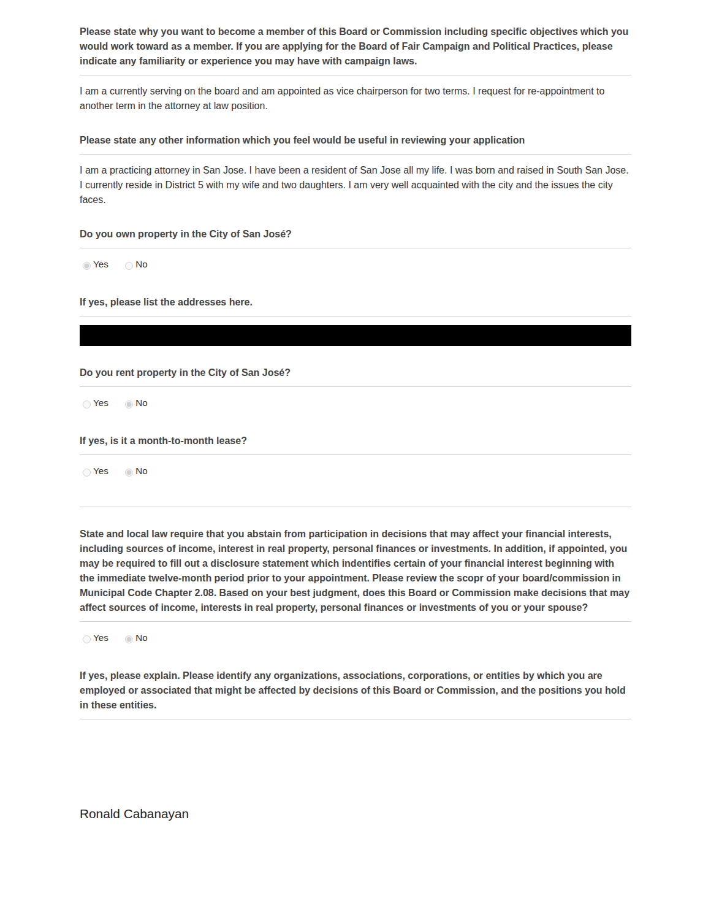Please state why you want to become a member of this Board or Commission including specific objectives which you would work toward as a member. If you are applying for the Board of Fair Campaign and Political Practices, please indicate any familiarity or experience you may have with campaign laws.
I am a currently serving on the board and am appointed as vice chairperson for two terms. I request for re-appointment to another term in the attorney at law position.
Please state any other information which you feel would be useful in reviewing your application
I am a practicing attorney in San Jose. I have been a resident of San Jose all my life. I was born and raised in South San Jose. I currently reside in District 5 with my wife and two daughters. I am very well acquainted with the city and the issues the city faces.
Do you own property in the City of San José?
Yes No
If yes, please list the addresses here.
Do you rent property in the City of San José?
Yes No
If yes, is it a month-to-month lease?
Yes No
State and local law require that you abstain from participation in decisions that may affect your financial interests, including sources of income, interest in real property, personal finances or investments. In addition, if appointed, you may be required to fill out a disclosure statement which indentifies certain of your financial interest beginning with the immediate twelve-month period prior to your appointment. Please review the scopr of your board/commission in Municipal Code Chapter 2.08. Based on your best judgment, does this Board or Commission make decisions that may affect sources of income, interests in real property, personal finances or investments of you or your spouse?
Yes No
If yes, please explain. Please identify any organizations, associations, corporations, or entities by which you are employed or associated that might be affected by decisions of this Board or Commission, and the positions you hold in these entities.
Ronald Cabanayan